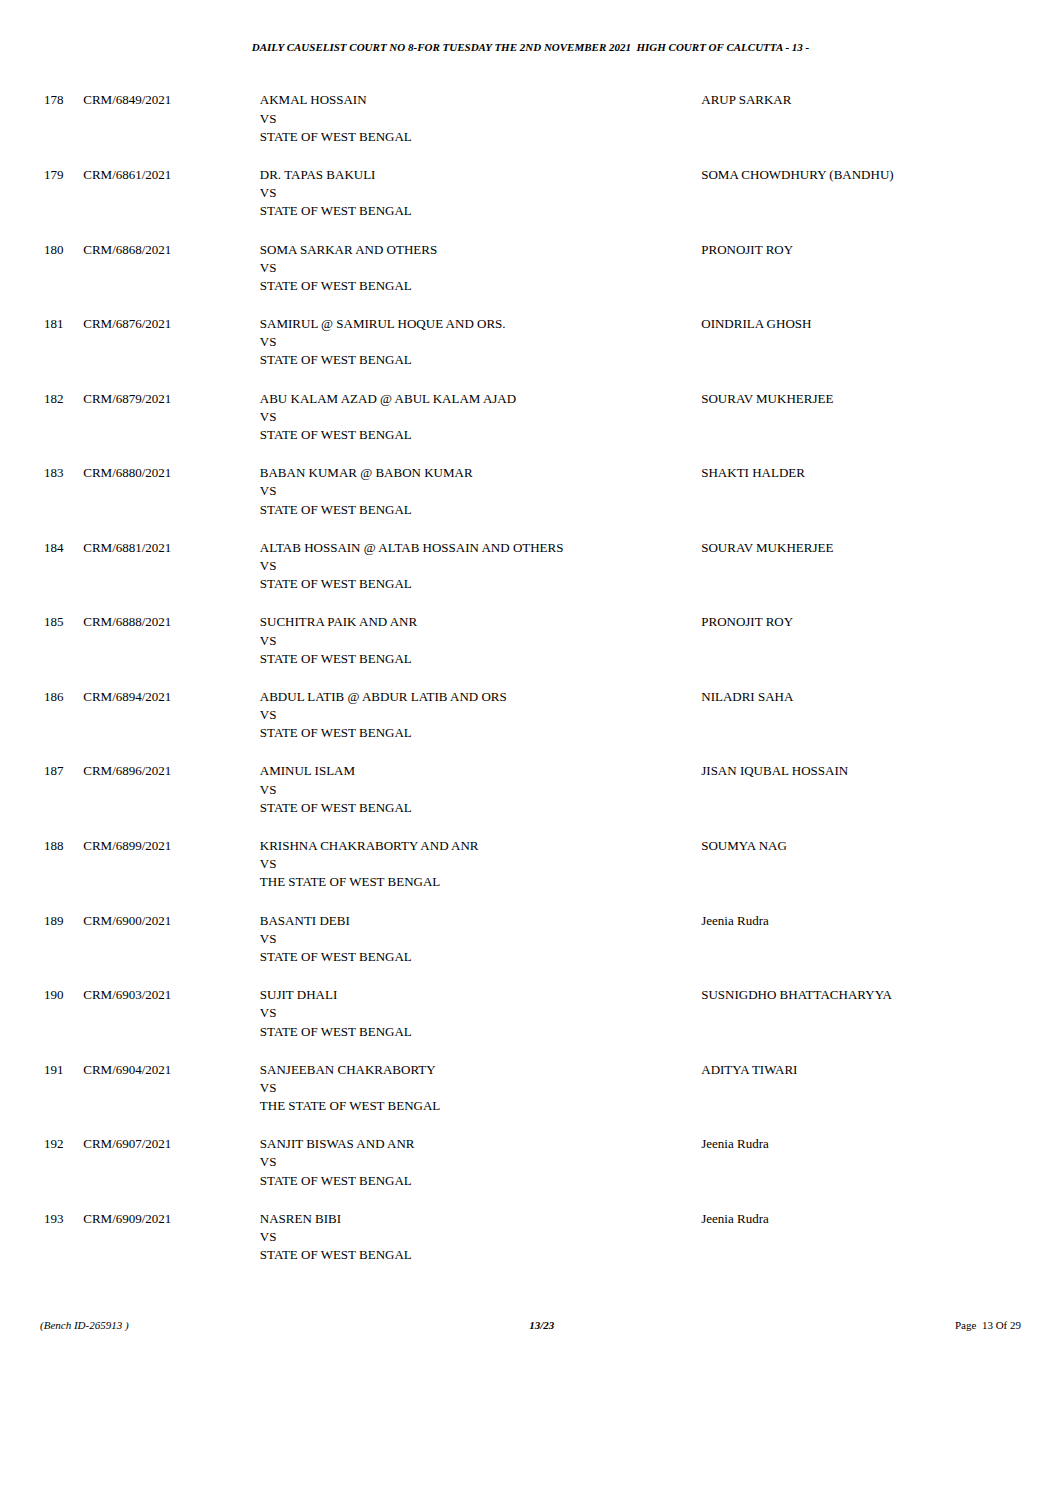DAILY CAUSELIST COURT NO 8-FOR TUESDAY THE 2ND NOVEMBER 2021 HIGH COURT OF CALCUTTA - 13 -
| 178 | CRM/6849/2021 | AKMAL HOSSAIN VS STATE OF WEST BENGAL | ARUP SARKAR |
| 179 | CRM/6861/2021 | DR. TAPAS BAKULI VS STATE OF WEST BENGAL | SOMA CHOWDHURY (BANDHU) |
| 180 | CRM/6868/2021 | SOMA SARKAR AND OTHERS VS STATE OF WEST BENGAL | PRONOJIT ROY |
| 181 | CRM/6876/2021 | SAMIRUL @ SAMIRUL HOQUE AND ORS. VS STATE OF WEST BENGAL | OINDRILA GHOSH |
| 182 | CRM/6879/2021 | ABU KALAM AZAD @ ABUL KALAM AJAD VS STATE OF WEST BENGAL | SOURAV MUKHERJEE |
| 183 | CRM/6880/2021 | BABAN KUMAR @ BABON KUMAR VS STATE OF WEST BENGAL | SHAKTI HALDER |
| 184 | CRM/6881/2021 | ALTAB HOSSAIN @ ALTAB HOSSAIN AND OTHERS VS STATE OF WEST BENGAL | SOURAV MUKHERJEE |
| 185 | CRM/6888/2021 | SUCHITRA PAIK AND ANR VS STATE OF WEST BENGAL | PRONOJIT ROY |
| 186 | CRM/6894/2021 | ABDUL LATIB @ ABDUR LATIB AND ORS VS STATE OF WEST BENGAL | NILADRI SAHA |
| 187 | CRM/6896/2021 | AMINUL ISLAM VS STATE OF WEST BENGAL | JISAN IQUBAL HOSSAIN |
| 188 | CRM/6899/2021 | KRISHNA CHAKRABORTY AND ANR VS THE STATE OF WEST BENGAL | SOUMYA NAG |
| 189 | CRM/6900/2021 | BASANTI DEBI VS STATE OF WEST BENGAL | Jeenia Rudra |
| 190 | CRM/6903/2021 | SUJIT DHALI VS STATE OF WEST BENGAL | SUSNIGDHO BHATTACHARYYA |
| 191 | CRM/6904/2021 | SANJEEBAN CHAKRABORTY VS THE STATE OF WEST BENGAL | ADITYA TIWARI |
| 192 | CRM/6907/2021 | SANJIT BISWAS AND ANR VS STATE OF WEST BENGAL | Jeenia Rudra |
| 193 | CRM/6909/2021 | NASREN BIBI VS STATE OF WEST BENGAL | Jeenia Rudra |
(Bench ID-265913 ) 13/23 Page 13 Of 29